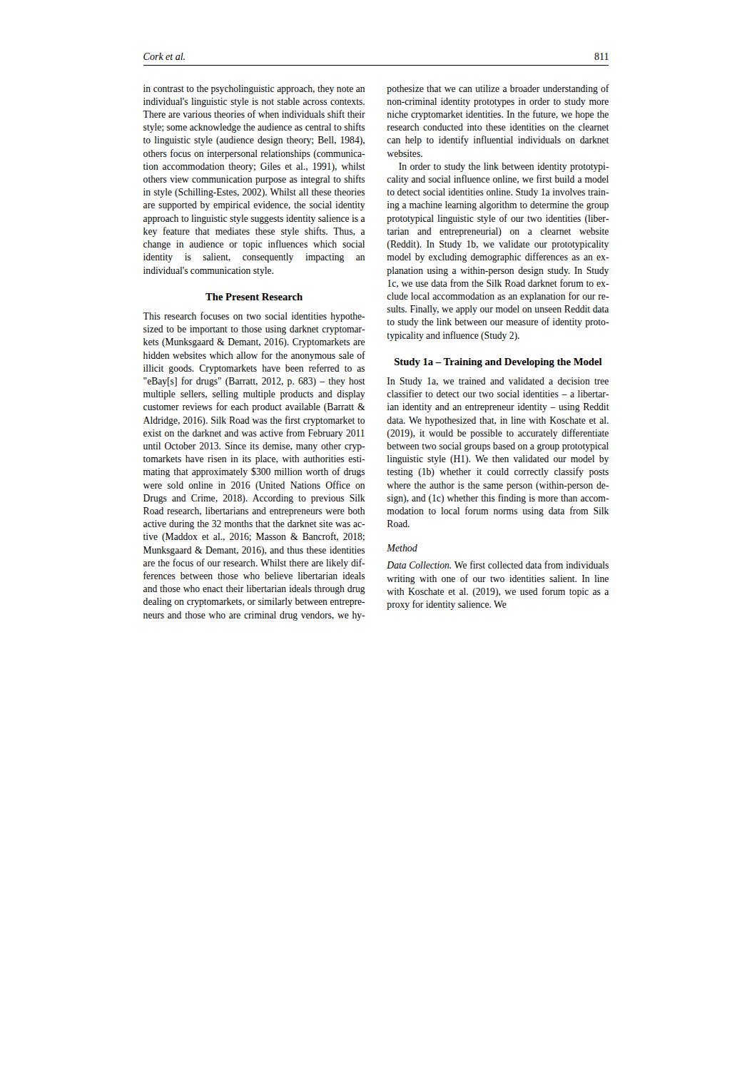Cork et al. 811
in contrast to the psycholinguistic approach, they note an individual's linguistic style is not stable across contexts. There are various theories of when individuals shift their style; some acknowledge the audience as central to shifts to linguistic style (audience design theory; Bell, 1984), others focus on interpersonal relationships (communication accommodation theory; Giles et al., 1991), whilst others view communication purpose as integral to shifts in style (Schilling-Estes, 2002). Whilst all these theories are supported by empirical evidence, the social identity approach to linguistic style suggests identity salience is a key feature that mediates these style shifts. Thus, a change in audience or topic influences which social identity is salient, consequently impacting an individual's communication style.
The Present Research
This research focuses on two social identities hypothesized to be important to those using darknet cryptomarkets (Munksgaard & Demant, 2016). Cryptomarkets are hidden websites which allow for the anonymous sale of illicit goods. Cryptomarkets have been referred to as "eBay[s] for drugs" (Barratt, 2012, p. 683) – they host multiple sellers, selling multiple products and display customer reviews for each product available (Barratt & Aldridge, 2016). Silk Road was the first cryptomarket to exist on the darknet and was active from February 2011 until October 2013. Since its demise, many other cryptomarkets have risen in its place, with authorities estimating that approximately $300 million worth of drugs were sold online in 2016 (United Nations Office on Drugs and Crime, 2018). According to previous Silk Road research, libertarians and entrepreneurs were both active during the 32 months that the darknet site was active (Maddox et al., 2016; Masson & Bancroft, 2018; Munksgaard & Demant, 2016), and thus these identities are the focus of our research. Whilst there are likely differences between those who believe libertarian ideals and those who enact their libertarian ideals through drug dealing on cryptomarkets, or similarly between entrepreneurs and those who are criminal drug vendors, we hypothesize that we can utilize a broader understanding of non-criminal identity prototypes in order to study more niche cryptomarket identities. In the future, we hope the research conducted into these identities on the clearnet can help to identify influential individuals on darknet websites.
In order to study the link between identity prototypicality and social influence online, we first build a model to detect social identities online. Study 1a involves training a machine learning algorithm to determine the group prototypical linguistic style of our two identities (libertarian and entrepreneurial) on a clearnet website (Reddit). In Study 1b, we validate our prototypicality model by excluding demographic differences as an explanation using a within-person design study. In Study 1c, we use data from the Silk Road darknet forum to exclude local accommodation as an explanation for our results. Finally, we apply our model on unseen Reddit data to study the link between our measure of identity prototypicality and influence (Study 2).
Study 1a – Training and Developing the Model
In Study 1a, we trained and validated a decision tree classifier to detect our two social identities – a libertarian identity and an entrepreneur identity – using Reddit data. We hypothesized that, in line with Koschate et al. (2019), it would be possible to accurately differentiate between two social groups based on a group prototypical linguistic style (H1). We then validated our model by testing (1b) whether it could correctly classify posts where the author is the same person (within-person design), and (1c) whether this finding is more than accommodation to local forum norms using data from Silk Road.
Method
Data Collection. We first collected data from individuals writing with one of our two identities salient. In line with Koschate et al. (2019), we used forum topic as a proxy for identity salience. We